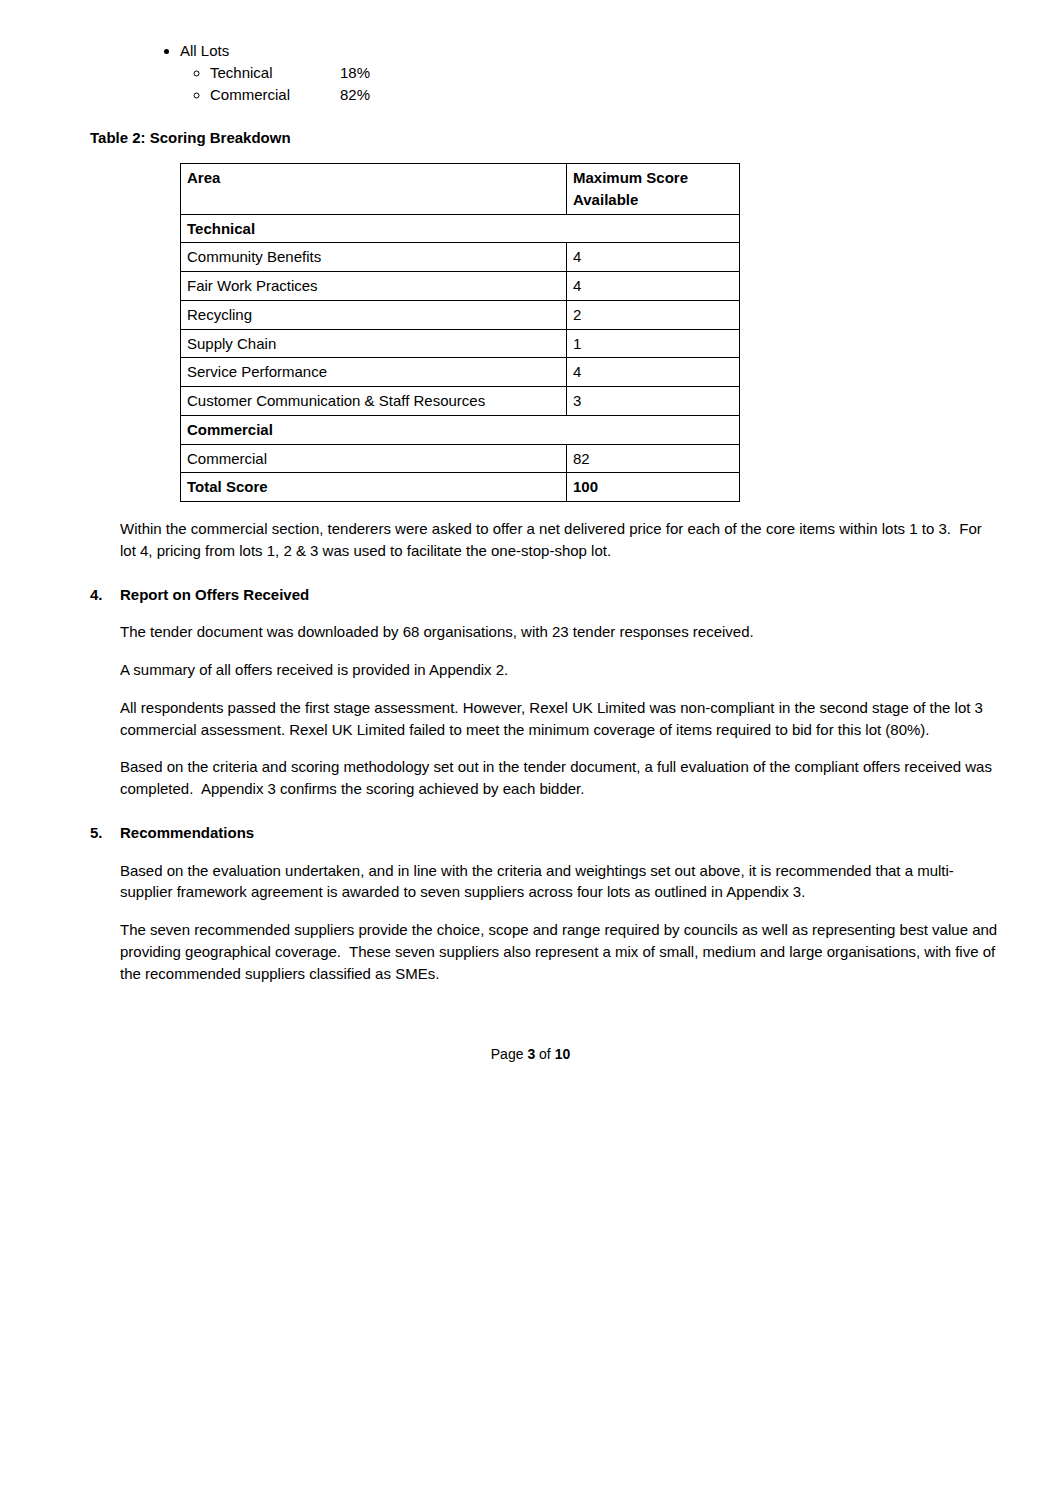All Lots
Technical18%
Commercial82%
Table 2: Scoring Breakdown
| Area | Maximum Score Available |
| --- | --- |
| Technical |
| Community Benefits | 4 |
| Fair Work Practices | 4 |
| Recycling | 2 |
| Supply Chain | 1 |
| Service Performance | 4 |
| Customer Communication & Staff Resources | 3 |
| Commercial |
| Commercial | 82 |
| Total Score | 100 |
Within the commercial section, tenderers were asked to offer a net delivered price for each of the core items within lots 1 to 3. For lot 4, pricing from lots 1, 2 & 3 was used to facilitate the one-stop-shop lot.
4.
Report on Offers Received
The tender document was downloaded by 68 organisations, with 23 tender responses received.
A summary of all offers received is provided in Appendix 2.
All respondents passed the first stage assessment. However, Rexel UK Limited was non-compliant in the second stage of the lot 3 commercial assessment. Rexel UK Limited failed to meet the minimum coverage of items required to bid for this lot (80%).
Based on the criteria and scoring methodology set out in the tender document, a full evaluation of the compliant offers received was completed. Appendix 3 confirms the scoring achieved by each bidder.
5.
Recommendations
Based on the evaluation undertaken, and in line with the criteria and weightings set out above, it is recommended that a multi-supplier framework agreement is awarded to seven suppliers across four lots as outlined in Appendix 3.
The seven recommended suppliers provide the choice, scope and range required by councils as well as representing best value and providing geographical coverage. These seven suppliers also represent a mix of small, medium and large organisations, with five of the recommended suppliers classified as SMEs.
Page 3 of 10